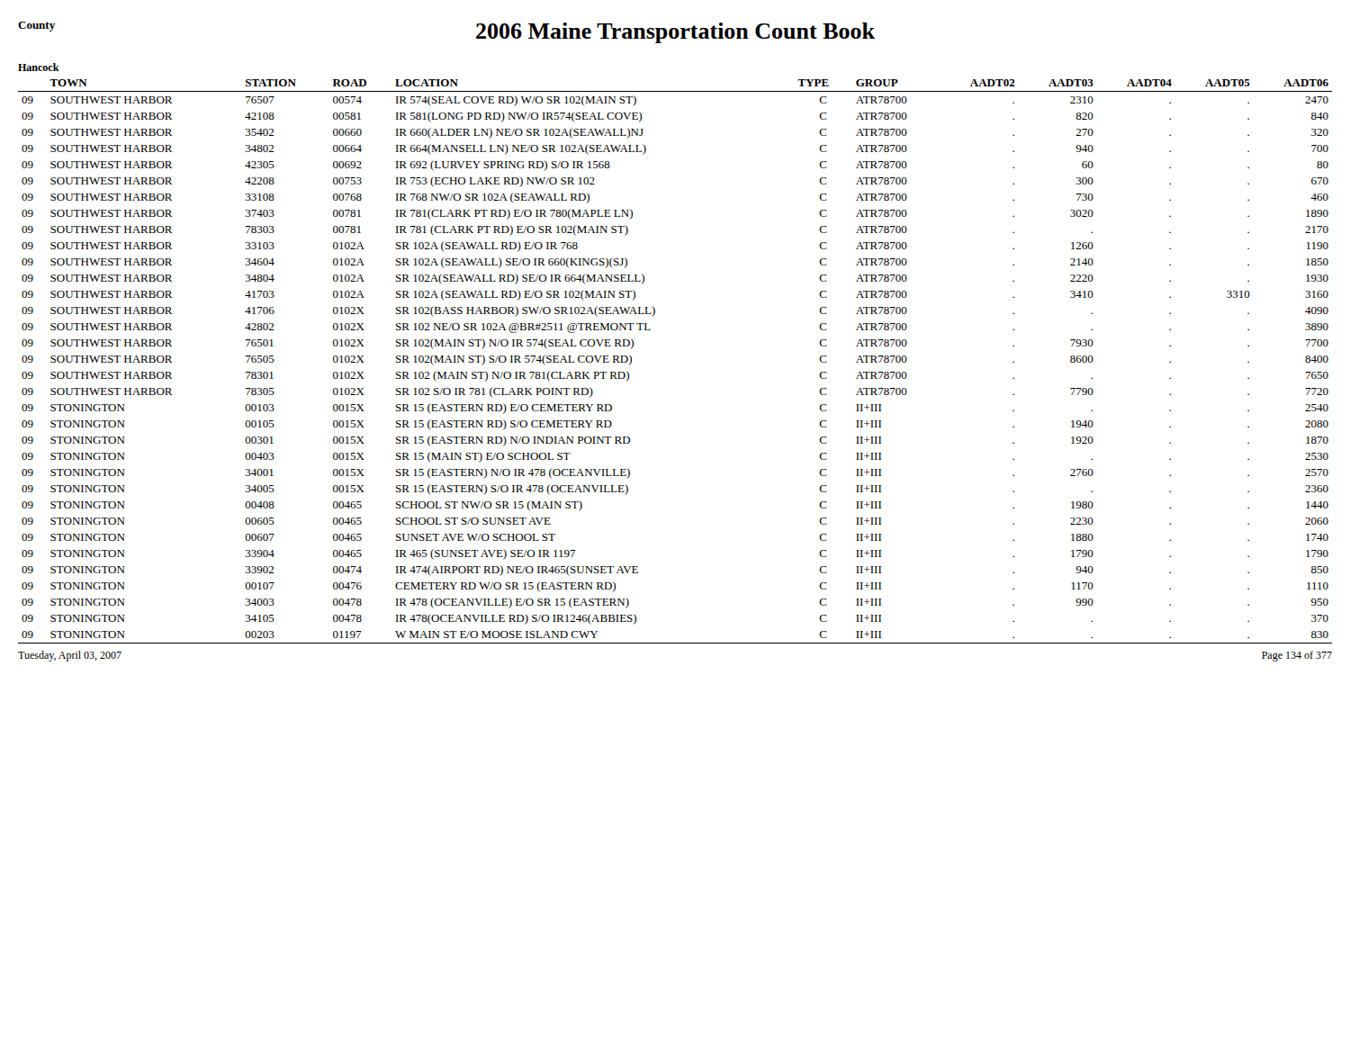County
2006 Maine Transportation Count Book
Hancock
| | TOWN | STATION | ROAD | LOCATION | TYPE | GROUP | AADT02 | AADT03 | AADT04 | AADT05 | AADT06 |
| --- | --- | --- | --- | --- | --- | --- | --- | --- | --- | --- | --- |
| 09 | SOUTHWEST HARBOR | 76507 | 00574 | IR 574(SEAL COVE RD) W/O SR 102(MAIN ST) | C | ATR78700 | . | 2310 | . | . | 2470 |
| 09 | SOUTHWEST HARBOR | 42108 | 00581 | IR 581(LONG PD RD) NW/O IR574(SEAL COVE) | C | ATR78700 | . | 820 | . | . | 840 |
| 09 | SOUTHWEST HARBOR | 35402 | 00660 | IR 660(ALDER LN) NE/O SR 102A(SEAWALL)NJ | C | ATR78700 | . | 270 | . | . | 320 |
| 09 | SOUTHWEST HARBOR | 34802 | 00664 | IR 664(MANSELL LN) NE/O SR 102A(SEAWALL) | C | ATR78700 | . | 940 | . | . | 700 |
| 09 | SOUTHWEST HARBOR | 42305 | 00692 | IR 692 (LURVEY SPRING RD) S/O IR 1568 | C | ATR78700 | . | 60 | . | . | 80 |
| 09 | SOUTHWEST HARBOR | 42208 | 00753 | IR 753 (ECHO LAKE RD) NW/O SR 102 | C | ATR78700 | . | 300 | . | . | 670 |
| 09 | SOUTHWEST HARBOR | 33108 | 00768 | IR 768 NW/O SR 102A (SEAWALL RD) | C | ATR78700 | . | 730 | . | . | 460 |
| 09 | SOUTHWEST HARBOR | 37403 | 00781 | IR 781(CLARK PT RD) E/O IR 780(MAPLE LN) | C | ATR78700 | . | 3020 | . | . | 1890 |
| 09 | SOUTHWEST HARBOR | 78303 | 00781 | IR 781 (CLARK PT RD) E/O SR 102(MAIN ST) | C | ATR78700 | . | . | . | . | 2170 |
| 09 | SOUTHWEST HARBOR | 33103 | 0102A | SR 102A (SEAWALL RD) E/O IR 768 | C | ATR78700 | . | 1260 | . | . | 1190 |
| 09 | SOUTHWEST HARBOR | 34604 | 0102A | SR 102A (SEAWALL) SE/O IR 660(KINGS)(SJ) | C | ATR78700 | . | 2140 | . | . | 1850 |
| 09 | SOUTHWEST HARBOR | 34804 | 0102A | SR 102A(SEAWALL RD) SE/O IR 664(MANSELL) | C | ATR78700 | . | 2220 | . | . | 1930 |
| 09 | SOUTHWEST HARBOR | 41703 | 0102A | SR 102A (SEAWALL RD) E/O SR 102(MAIN ST) | C | ATR78700 | . | 3410 | . | 3310 | 3160 |
| 09 | SOUTHWEST HARBOR | 41706 | 0102X | SR 102(BASS HARBOR) SW/O SR102A(SEAWALL) | C | ATR78700 | . | . | . | . | 4090 |
| 09 | SOUTHWEST HARBOR | 42802 | 0102X | SR 102 NE/O SR 102A @BR#2511 @TREMONT TL | C | ATR78700 | . | . | . | . | 3890 |
| 09 | SOUTHWEST HARBOR | 76501 | 0102X | SR 102(MAIN ST) N/O IR 574(SEAL COVE RD) | C | ATR78700 | . | 7930 | . | . | 7700 |
| 09 | SOUTHWEST HARBOR | 76505 | 0102X | SR 102(MAIN ST) S/O IR 574(SEAL COVE RD) | C | ATR78700 | . | 8600 | . | . | 8400 |
| 09 | SOUTHWEST HARBOR | 78301 | 0102X | SR 102 (MAIN ST) N/O IR 781(CLARK PT RD) | C | ATR78700 | . | . | . | . | 7650 |
| 09 | SOUTHWEST HARBOR | 78305 | 0102X | SR 102 S/O IR 781 (CLARK POINT RD) | C | ATR78700 | . | 7790 | . | . | 7720 |
| 09 | STONINGTON | 00103 | 0015X | SR 15 (EASTERN RD) E/O CEMETERY RD | C | II+III | . | . | . | . | 2540 |
| 09 | STONINGTON | 00105 | 0015X | SR 15 (EASTERN RD) S/O CEMETERY RD | C | II+III | . | 1940 | . | . | 2080 |
| 09 | STONINGTON | 00301 | 0015X | SR 15 (EASTERN RD) N/O INDIAN POINT RD | C | II+III | . | 1920 | . | . | 1870 |
| 09 | STONINGTON | 00403 | 0015X | SR 15 (MAIN ST) E/O SCHOOL ST | C | II+III | . | . | . | . | 2530 |
| 09 | STONINGTON | 34001 | 0015X | SR 15 (EASTERN) N/O IR 478 (OCEANVILLE) | C | II+III | . | 2760 | . | . | 2570 |
| 09 | STONINGTON | 34005 | 0015X | SR 15 (EASTERN) S/O IR 478 (OCEANVILLE) | C | II+III | . | . | . | . | 2360 |
| 09 | STONINGTON | 00408 | 00465 | SCHOOL ST NW/O SR 15 (MAIN ST) | C | II+III | . | 1980 | . | . | 1440 |
| 09 | STONINGTON | 00605 | 00465 | SCHOOL ST S/O SUNSET AVE | C | II+III | . | 2230 | . | . | 2060 |
| 09 | STONINGTON | 00607 | 00465 | SUNSET AVE W/O SCHOOL ST | C | II+III | . | 1880 | . | . | 1740 |
| 09 | STONINGTON | 33904 | 00465 | IR 465 (SUNSET AVE) SE/O IR 1197 | C | II+III | . | 1790 | . | . | 1790 |
| 09 | STONINGTON | 33902 | 00474 | IR 474(AIRPORT RD) NE/O IR465(SUNSET AVE | C | II+III | . | 940 | . | . | 850 |
| 09 | STONINGTON | 00107 | 00476 | CEMETERY RD W/O SR 15 (EASTERN RD) | C | II+III | . | 1170 | . | . | 1110 |
| 09 | STONINGTON | 34003 | 00478 | IR 478 (OCEANVILLE) E/O SR 15 (EASTERN) | C | II+III | . | 990 | . | . | 950 |
| 09 | STONINGTON | 34105 | 00478 | IR 478(OCEANVILLE RD) S/O IR1246(ABBIES) | C | II+III | . | . | . | . | 370 |
| 09 | STONINGTON | 00203 | 01197 | W MAIN ST E/O MOOSE ISLAND CWY | C | II+III | . | . | . | . | 830 |
Tuesday, April 03, 2007
Page 134 of 377